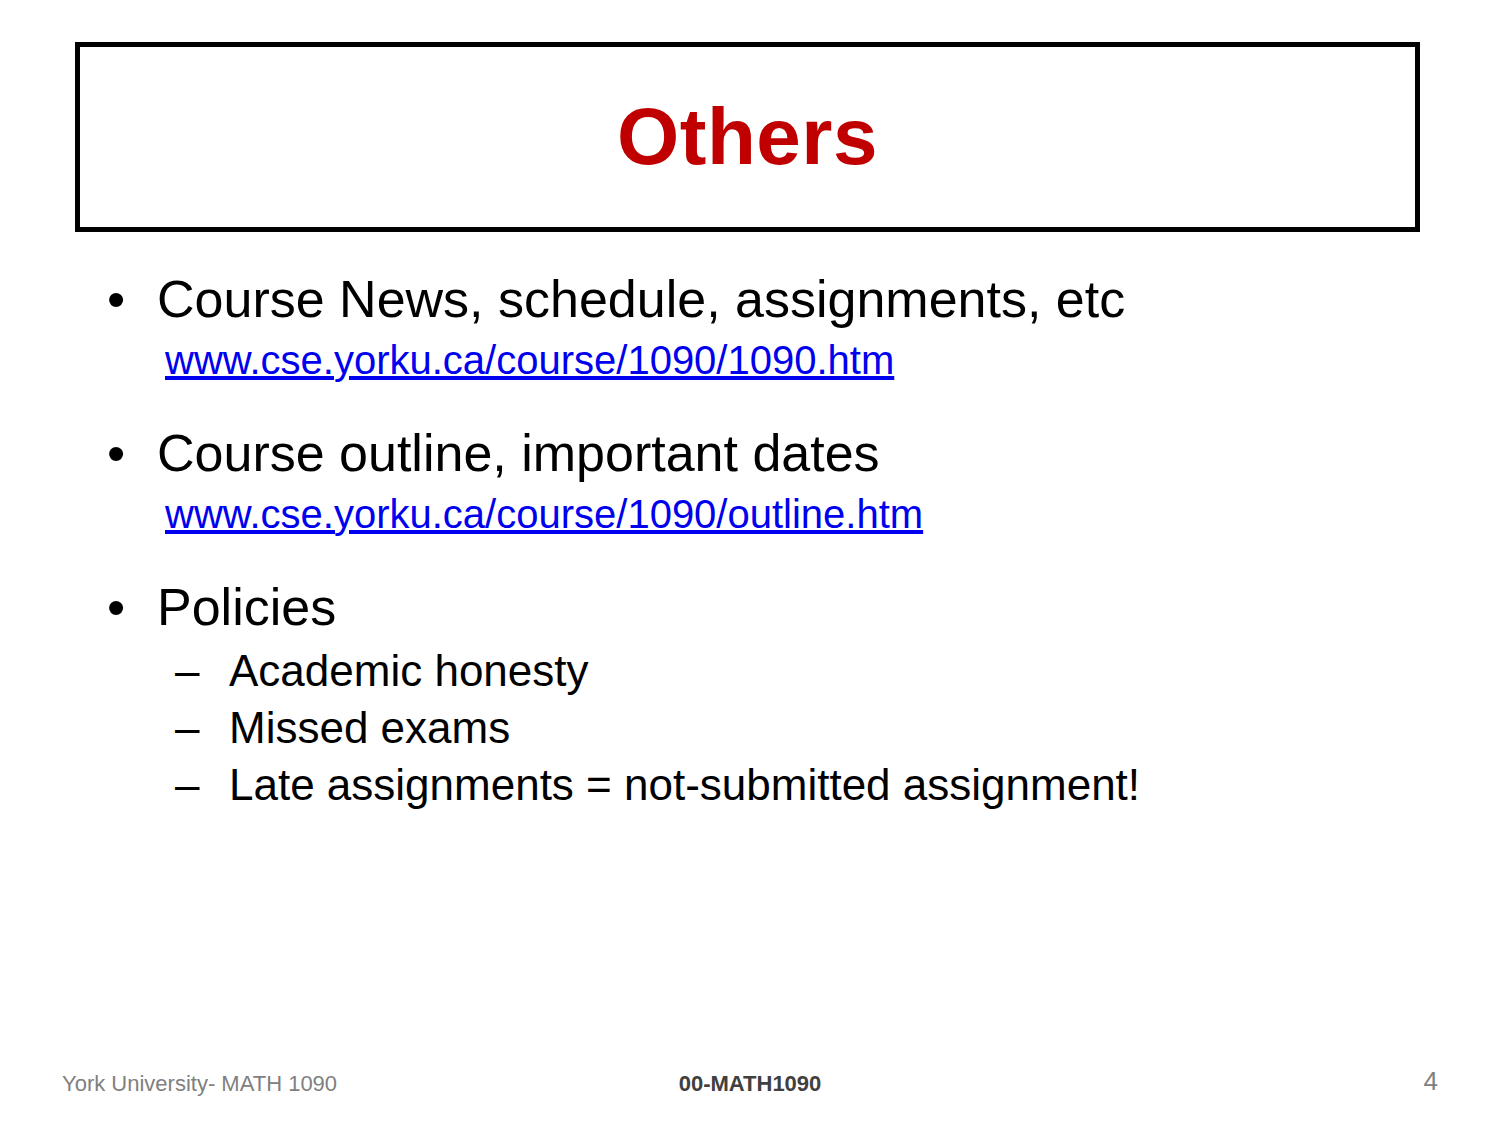Others
Course News, schedule, assignments, etc
www.cse.yorku.ca/course/1090/1090.htm
Course outline, important dates
www.cse.yorku.ca/course/1090/outline.htm
Policies
Academic honesty
Missed exams
Late assignments = not-submitted assignment!
York University- MATH 1090
00-MATH1090
4